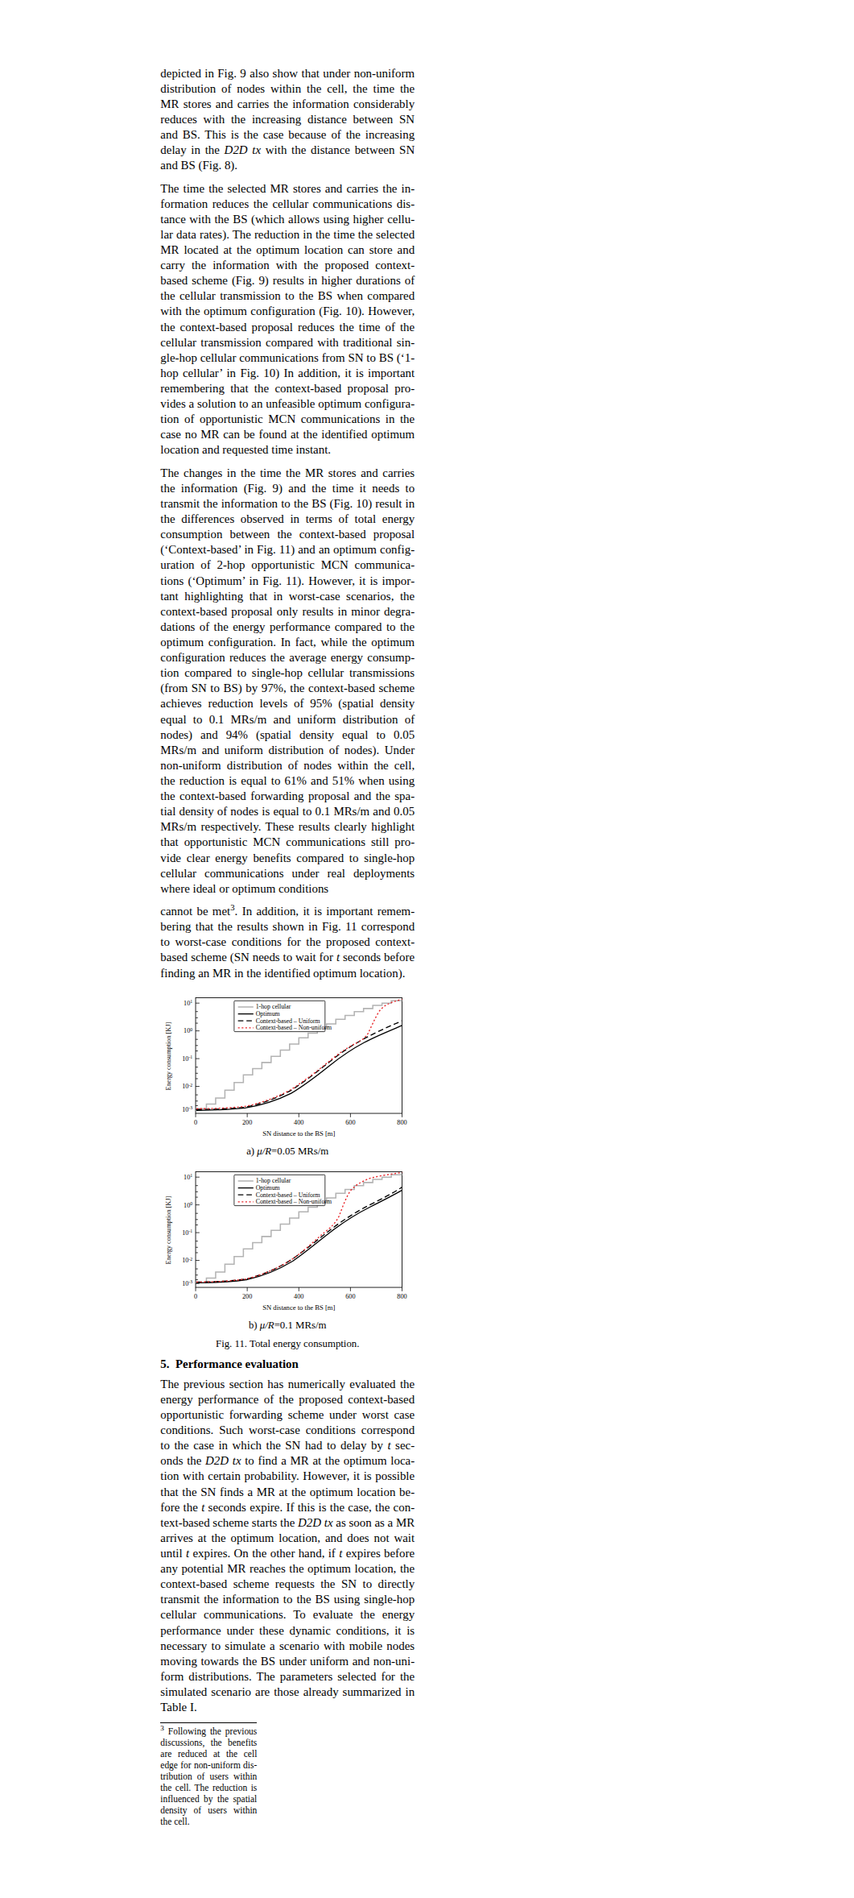depicted in Fig. 9 also show that under non-uniform distribution of nodes within the cell, the time the MR stores and carries the information considerably reduces with the increasing distance between SN and BS. This is the case because of the increasing delay in the D2D tx with the distance between SN and BS (Fig. 8).
The time the selected MR stores and carries the information reduces the cellular communications distance with the BS (which allows using higher cellular data rates). The reduction in the time the selected MR located at the optimum location can store and carry the information with the proposed context-based scheme (Fig. 9) results in higher durations of the cellular transmission to the BS when compared with the optimum configuration (Fig. 10). However, the context-based proposal reduces the time of the cellular transmission compared with traditional single-hop cellular communications from SN to BS (‘1-hop cellular’ in Fig. 10) In addition, it is important remembering that the context-based proposal provides a solution to an unfeasible optimum configuration of opportunistic MCN communications in the case no MR can be found at the identified optimum location and requested time instant.
The changes in the time the MR stores and carries the information (Fig. 9) and the time it needs to transmit the information to the BS (Fig. 10) result in the differences observed in terms of total energy consumption between the context-based proposal (‘Context-based’ in Fig. 11) and an optimum configuration of 2-hop opportunistic MCN communications (‘Optimum’ in Fig. 11). However, it is important highlighting that in worst-case scenarios, the context-based proposal only results in minor degradations of the energy performance compared to the optimum configuration. In fact, while the optimum configuration reduces the average energy consumption compared to single-hop cellular transmissions (from SN to BS) by 97%, the context-based scheme achieves reduction levels of 95% (spatial density equal to 0.1 MRs/m and uniform distribution of nodes) and 94% (spatial density equal to 0.05 MRs/m and uniform distribution of nodes). Under non-uniform distribution of nodes within the cell, the reduction is equal to 61% and 51% when using the context-based forwarding proposal and the spatial density of nodes is equal to 0.1 MRs/m and 0.05 MRs/m respectively. These results clearly highlight that opportunistic MCN communications still provide clear energy benefits compared to single-hop cellular communications under real deployments where ideal or optimum conditions
cannot be met3. In addition, it is important remembering that the results shown in Fig. 11 correspond to worst-case conditions for the proposed context-based scheme (SN needs to wait for t seconds before finding an MR in the identified optimum location).
101 100 10-1 10-2 10-3 0 200 400 600 800 SN distance to the BS [m] Energy consumption [KJ] 1-hop cellular Optimum Context-based – Uniform Context-based – Non-uniform
a) μ/R=0.05 MRs/m
101 100 10-1 10-2 10-3 0 200 400 600 800 SN distance to the BS [m] Energy consumption [KJ] 1-hop cellular Optimum Context-based – Uniform Context-based – Non-uniform
b) μ/R=0.1 MRs/m
Fig. 11. Total energy consumption.
5. Performance evaluation
The previous section has numerically evaluated the energy performance of the proposed context-based opportunistic forwarding scheme under worst case conditions. Such worst-case conditions correspond to the case in which the SN had to delay by t seconds the D2D tx to find a MR at the optimum location with certain probability. However, it is possible that the SN finds a MR at the optimum location before the t seconds expire. If this is the case, the context-based scheme starts the D2D tx as soon as a MR arrives at the optimum location, and does not wait until t expires. On the other hand, if t expires before any potential MR reaches the optimum location, the context-based scheme requests the SN to directly transmit the information to the BS using single-hop cellular communications. To evaluate the energy performance under these dynamic conditions, it is necessary to simulate a scenario with mobile nodes moving towards the BS under uniform and non-uniform distributions. The parameters selected for the simulated scenario are those already summarized in Table I.
3 Following the previous discussions, the benefits are reduced at the cell edge for non-uniform distribution of users within the cell. The reduction is influenced by the spatial density of users within the cell.